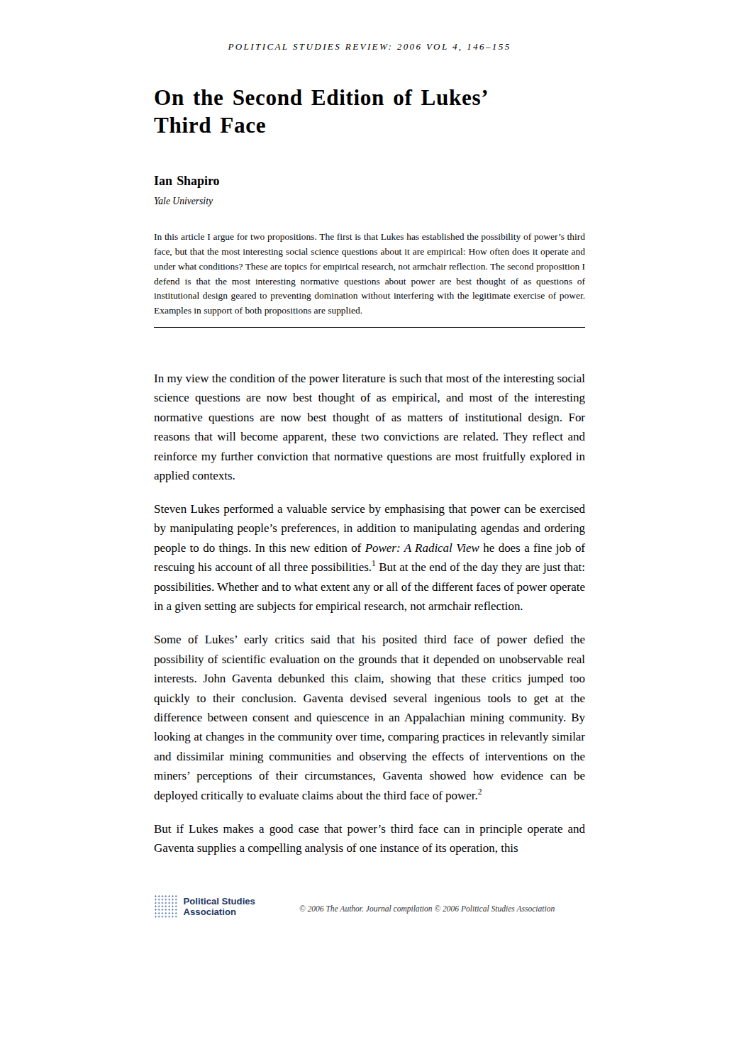POLITICAL STUDIES REVIEW: 2006 VOL 4, 146–155
On the Second Edition of Lukes’
Third Face
Ian Shapiro
Yale University
In this article I argue for two propositions. The first is that Lukes has established the possibility of power’s third face, but that the most interesting social science questions about it are empirical: How often does it operate and under what conditions? These are topics for empirical research, not armchair reflection. The second proposition I defend is that the most interesting normative questions about power are best thought of as questions of institutional design geared to preventing domination without interfering with the legitimate exercise of power. Examples in support of both propositions are supplied.
In my view the condition of the power literature is such that most of the interesting social science questions are now best thought of as empirical, and most of the interesting normative questions are now best thought of as matters of institutional design. For reasons that will become apparent, these two convictions are related. They reflect and reinforce my further conviction that normative questions are most fruitfully explored in applied contexts.
Steven Lukes performed a valuable service by emphasising that power can be exercised by manipulating people’s preferences, in addition to manipulating agendas and ordering people to do things. In this new edition of Power: A Radical View he does a fine job of rescuing his account of all three possibilities.1 But at the end of the day they are just that: possibilities. Whether and to what extent any or all of the different faces of power operate in a given setting are subjects for empirical research, not armchair reflection.
Some of Lukes’ early critics said that his posited third face of power defied the possibility of scientific evaluation on the grounds that it depended on unobservable real interests. John Gaventa debunked this claim, showing that these critics jumped too quickly to their conclusion. Gaventa devised several ingenious tools to get at the difference between consent and quiescence in an Appalachian mining community. By looking at changes in the community over time, comparing practices in relevantly similar and dissimilar mining communities and observing the effects of interventions on the miners’ perceptions of their circumstances, Gaventa showed how evidence can be deployed critically to evaluate claims about the third face of power.2
But if Lukes makes a good case that power’s third face can in principle operate and Gaventa supplies a compelling analysis of one instance of its operation, this
Political Studies
Association
© 2006 The Author. Journal compilation © 2006 Political Studies Association